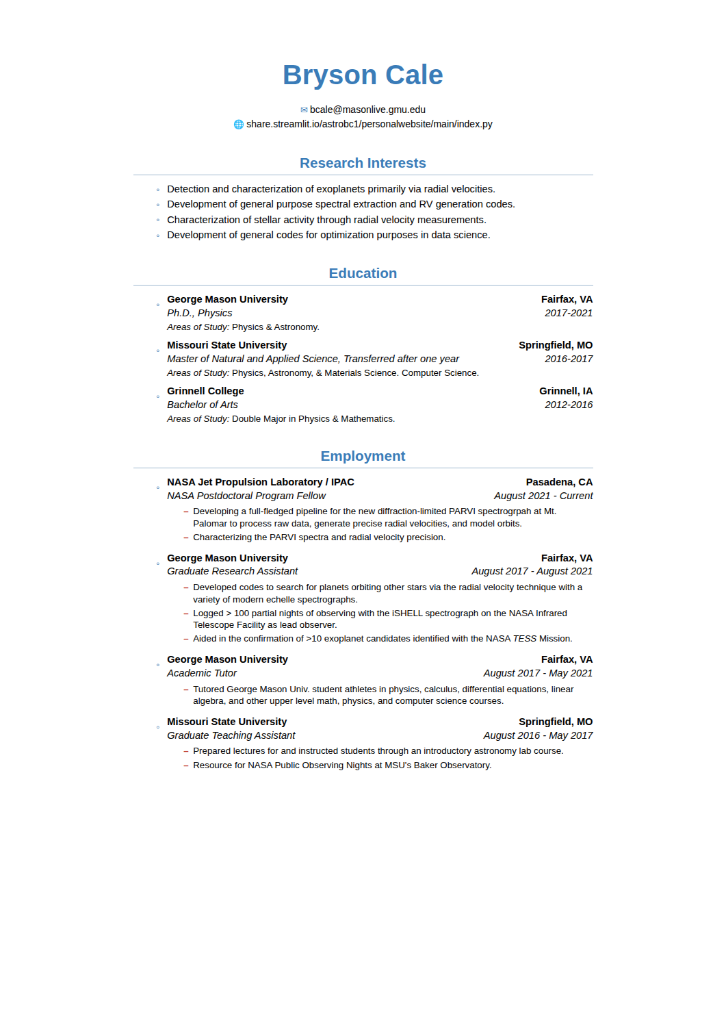Bryson Cale
✉bcale@masonlive.gmu.edu
🌐share.streamlit.io/astrobc1/personalwebsite/main/index.py
Research Interests
Detection and characterization of exoplanets primarily via radial velocities.
Development of general purpose spectral extraction and RV generation codes.
Characterization of stellar activity through radial velocity measurements.
Development of general codes for optimization purposes in data science.
Education
George Mason University Fairfax, VA
Ph.D., Physics 2017-2021
Areas of Study: Physics & Astronomy.
Missouri State University Springfield, MO
Master of Natural and Applied Science, Transferred after one year 2016-2017
Areas of Study: Physics, Astronomy, & Materials Science. Computer Science.
Grinnell College Grinnell, IA
Bachelor of Arts 2012-2016
Areas of Study: Double Major in Physics & Mathematics.
Employment
NASA Jet Propulsion Laboratory / IPAC Pasadena, CA
NASA Postdoctoral Program Fellow August 2021 - Current
Developing a full-fledged pipeline for the new diffraction-limited PARVI spectrogrpah at Mt. Palomar to process raw data, generate precise radial velocities, and model orbits.
Characterizing the PARVI spectra and radial velocity precision.
George Mason University Fairfax, VA
Graduate Research Assistant August 2017 - August 2021
Developed codes to search for planets orbiting other stars via the radial velocity technique with a variety of modern echelle spectrographs.
Logged > 100 partial nights of observing with the iSHELL spectrograph on the NASA Infrared Telescope Facility as lead observer.
Aided in the confirmation of >10 exoplanet candidates identified with the NASA TESS Mission.
George Mason University Fairfax, VA
Academic Tutor August 2017 - May 2021
Tutored George Mason Univ. student athletes in physics, calculus, differential equations, linear algebra, and other upper level math, physics, and computer science courses.
Missouri State University Springfield, MO
Graduate Teaching Assistant August 2016 - May 2017
Prepared lectures for and instructed students through an introductory astronomy lab course.
Resource for NASA Public Observing Nights at MSU's Baker Observatory.